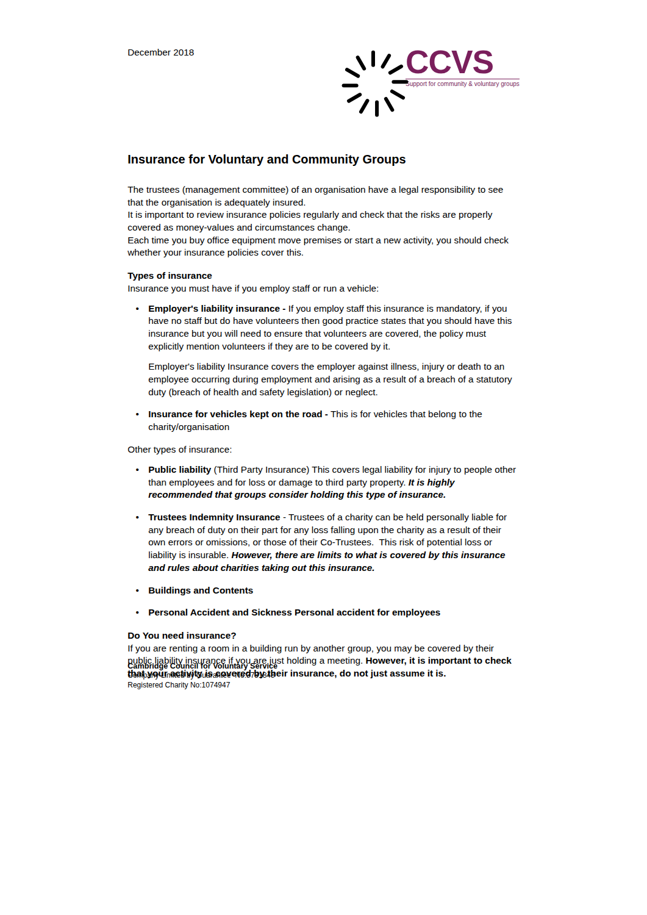December 2018
CCVS
Support for community & voluntary groups
Insurance for Voluntary and Community Groups
The trustees (management committee) of an organisation have a legal responsibility to see that the organisation is adequately insured.
It is important to review insurance policies regularly and check that the risks are properly covered as money-values and circumstances change.
Each time you buy office equipment move premises or start a new activity, you should check whether your insurance policies cover this.
Types of insurance
Insurance you must have if you employ staff or run a vehicle:
Employer's liability insurance - If you employ staff this insurance is mandatory, if you have no staff but do have volunteers then good practice states that you should have this insurance but you will need to ensure that volunteers are covered, the policy must explicitly mention volunteers if they are to be covered by it.
Employer's liability Insurance covers the employer against illness, injury or death to an employee occurring during employment and arising as a result of a breach of a statutory duty (breach of health and safety legislation) or neglect.
Insurance for vehicles kept on the road - This is for vehicles that belong to the charity/organisation
Other types of insurance:
Public liability (Third Party Insurance) This covers legal liability for injury to people other than employees and for loss or damage to third party property. It is highly recommended that groups consider holding this type of insurance.
Trustees Indemnity Insurance - Trustees of a charity can be held personally liable for any breach of duty on their part for any loss falling upon the charity as a result of their own errors or omissions, or those of their Co-Trustees. This risk of potential loss or liability is insurable. However, there are limits to what is covered by this insurance and rules about charities taking out this insurance.
Buildings and Contents
Personal Accident and Sickness Personal accident for employees
Do You need insurance?
If you are renting a room in a building run by another group, you may be covered by their public liability insurance if you are just holding a meeting. However, it is important to check that your activity is covered by their insurance, do not just assume it is.
Cambridge Council for Voluntary Service
Company Limited by Guarantee No:3731848
Registered Charity No:1074947